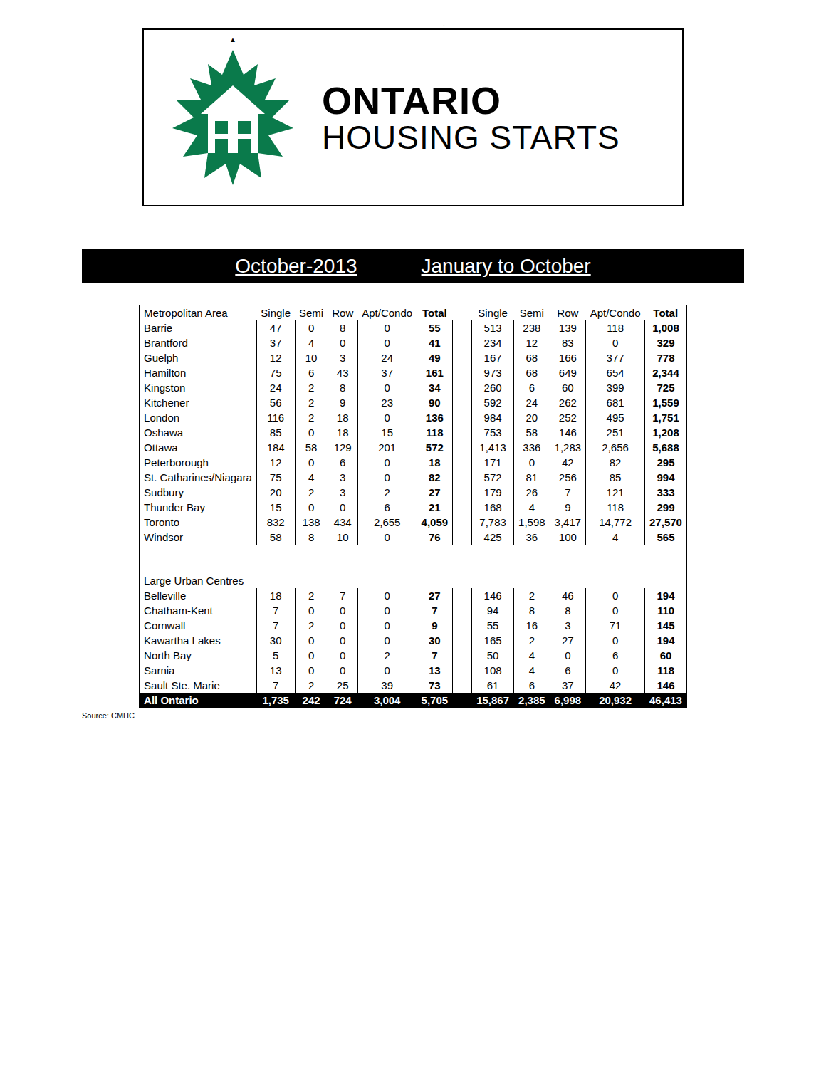▲ .
ONTARIO
HOUSING STARTS
October-2013 January to October
| Metropolitan Area | Single | Semi | Row | Apt/Condo | Total | | Single | Semi | Row | Apt/Condo | Total |
| --- | --- | --- | --- | --- | --- | --- | --- | --- | --- | --- | --- |
| Barrie | 47 | 0 | 8 | 0 | 55 | | 513 | 238 | 139 | 118 | 1,008 |
| Brantford | 37 | 4 | 0 | 0 | 41 | | 234 | 12 | 83 | 0 | 329 |
| Guelph | 12 | 10 | 3 | 24 | 49 | | 167 | 68 | 166 | 377 | 778 |
| Hamilton | 75 | 6 | 43 | 37 | 161 | | 973 | 68 | 649 | 654 | 2,344 |
| Kingston | 24 | 2 | 8 | 0 | 34 | | 260 | 6 | 60 | 399 | 725 |
| Kitchener | 56 | 2 | 9 | 23 | 90 | | 592 | 24 | 262 | 681 | 1,559 |
| London | 116 | 2 | 18 | 0 | 136 | | 984 | 20 | 252 | 495 | 1,751 |
| Oshawa | 85 | 0 | 18 | 15 | 118 | | 753 | 58 | 146 | 251 | 1,208 |
| Ottawa | 184 | 58 | 129 | 201 | 572 | | 1,413 | 336 | 1,283 | 2,656 | 5,688 |
| Peterborough | 12 | 0 | 6 | 0 | 18 | | 171 | 0 | 42 | 82 | 295 |
| St. Catharines/Niagara | 75 | 4 | 3 | 0 | 82 | | 572 | 81 | 256 | 85 | 994 |
| Sudbury | 20 | 2 | 3 | 2 | 27 | | 179 | 26 | 7 | 121 | 333 |
| Thunder Bay | 15 | 0 | 0 | 6 | 21 | | 168 | 4 | 9 | 118 | 299 |
| Toronto | 832 | 138 | 434 | 2,655 | 4,059 | | 7,783 | 1,598 | 3,417 | 14,772 | 27,570 |
| Windsor | 58 | 8 | 10 | 0 | 76 | | 425 | 36 | 100 | 4 | 565 |
| Large Urban Centres |
| Belleville | 18 | 2 | 7 | 0 | 27 | | 146 | 2 | 46 | 0 | 194 |
| Chatham-Kent | 7 | 0 | 0 | 0 | 7 | | 94 | 8 | 8 | 0 | 110 |
| Cornwall | 7 | 2 | 0 | 0 | 9 | | 55 | 16 | 3 | 71 | 145 |
| Kawartha Lakes | 30 | 0 | 0 | 0 | 30 | | 165 | 2 | 27 | 0 | 194 |
| North Bay | 5 | 0 | 0 | 2 | 7 | | 50 | 4 | 0 | 6 | 60 |
| Sarnia | 13 | 0 | 0 | 0 | 13 | | 108 | 4 | 6 | 0 | 118 |
| Sault Ste. Marie | 7 | 2 | 25 | 39 | 73 | | 61 | 6 | 37 | 42 | 146 |
| All Ontario | 1,735 | 242 | 724 | 3,004 | 5,705 | | 15,867 | 2,385 | 6,998 | 20,932 | 46,413 |
Source: CMHC